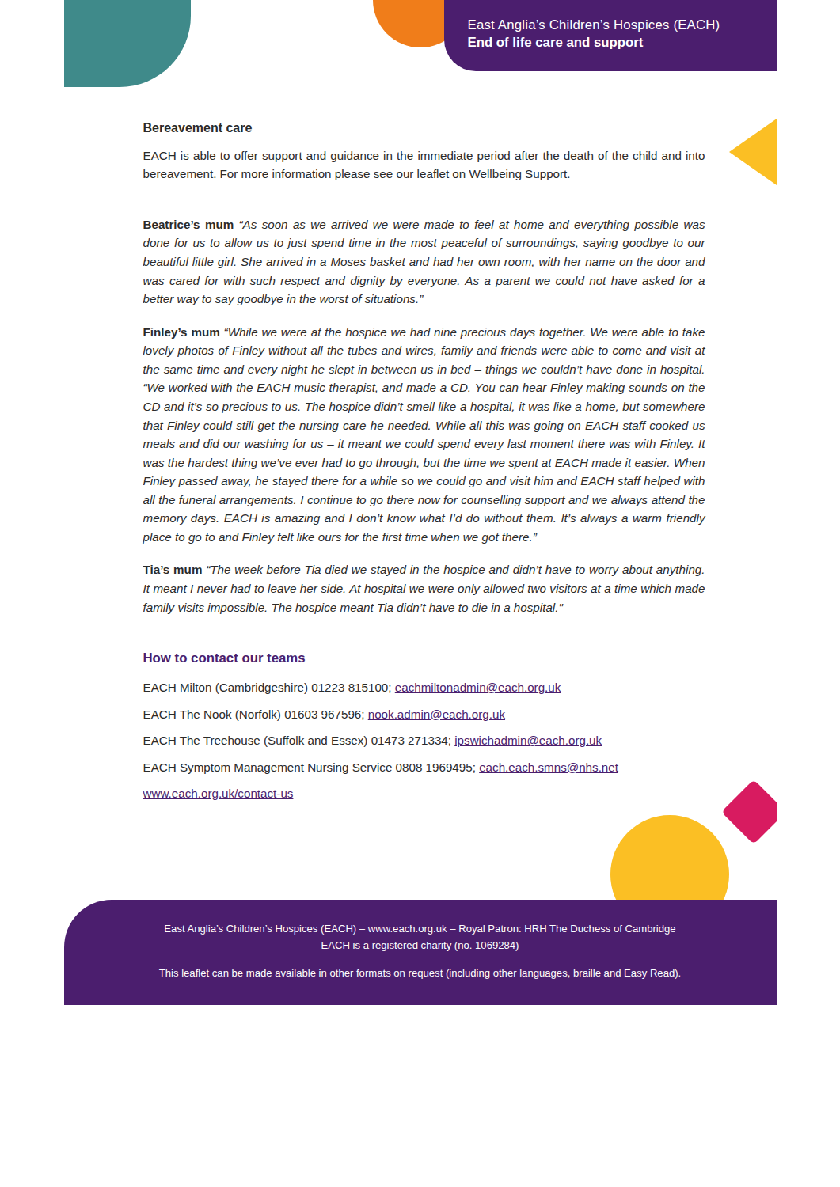East Anglia’s Children’s Hospices (EACH)
End of life care and support
Bereavement care
EACH is able to offer support and guidance in the immediate period after the death of the child and into bereavement. For more information please see our leaflet on Wellbeing Support.
Beatrice’s mum “As soon as we arrived we were made to feel at home and everything possible was done for us to allow us to just spend time in the most peaceful of surroundings, saying goodbye to our beautiful little girl. She arrived in a Moses basket and had her own room, with her name on the door and was cared for with such respect and dignity by everyone. As a parent we could not have asked for a better way to say goodbye in the worst of situations.”
Finley’s mum “While we were at the hospice we had nine precious days together. We were able to take lovely photos of Finley without all the tubes and wires, family and friends were able to come and visit at the same time and every night he slept in between us in bed – things we couldn’t have done in hospital. “We worked with the EACH music therapist, and made a CD. You can hear Finley making sounds on the CD and it’s so precious to us. The hospice didn’t smell like a hospital, it was like a home, but somewhere that Finley could still get the nursing care he needed. While all this was going on EACH staff cooked us meals and did our washing for us – it meant we could spend every last moment there was with Finley. It was the hardest thing we’ve ever had to go through, but the time we spent at EACH made it easier. When Finley passed away, he stayed there for a while so we could go and visit him and EACH staff helped with all the funeral arrangements. I continue to go there now for counselling support and we always attend the memory days. EACH is amazing and I don’t know what I’d do without them. It’s always a warm friendly place to go to and Finley felt like ours for the first time when we got there.”
Tia’s mum “The week before Tia died we stayed in the hospice and didn’t have to worry about anything. It meant I never had to leave her side. At hospital we were only allowed two visitors at a time which made family visits impossible. The hospice meant Tia didn’t have to die in a hospital."
How to contact our teams
EACH Milton (Cambridgeshire) 01223 815100; eachmiltonadmin@each.org.uk
EACH The Nook (Norfolk) 01603 967596; nook.admin@each.org.uk
EACH The Treehouse (Suffolk and Essex) 01473 271334; ipswichadmin@each.org.uk
EACH Symptom Management Nursing Service 0808 1969495; each.each.smns@nhs.net
www.each.org.uk/contact-us
East Anglia’s Children’s Hospices (EACH) – www.each.org.uk – Royal Patron: HRH The Duchess of Cambridge
EACH is a registered charity (no. 1069284)
This leaflet can be made available in other formats on request (including other languages, braille and Easy Read).